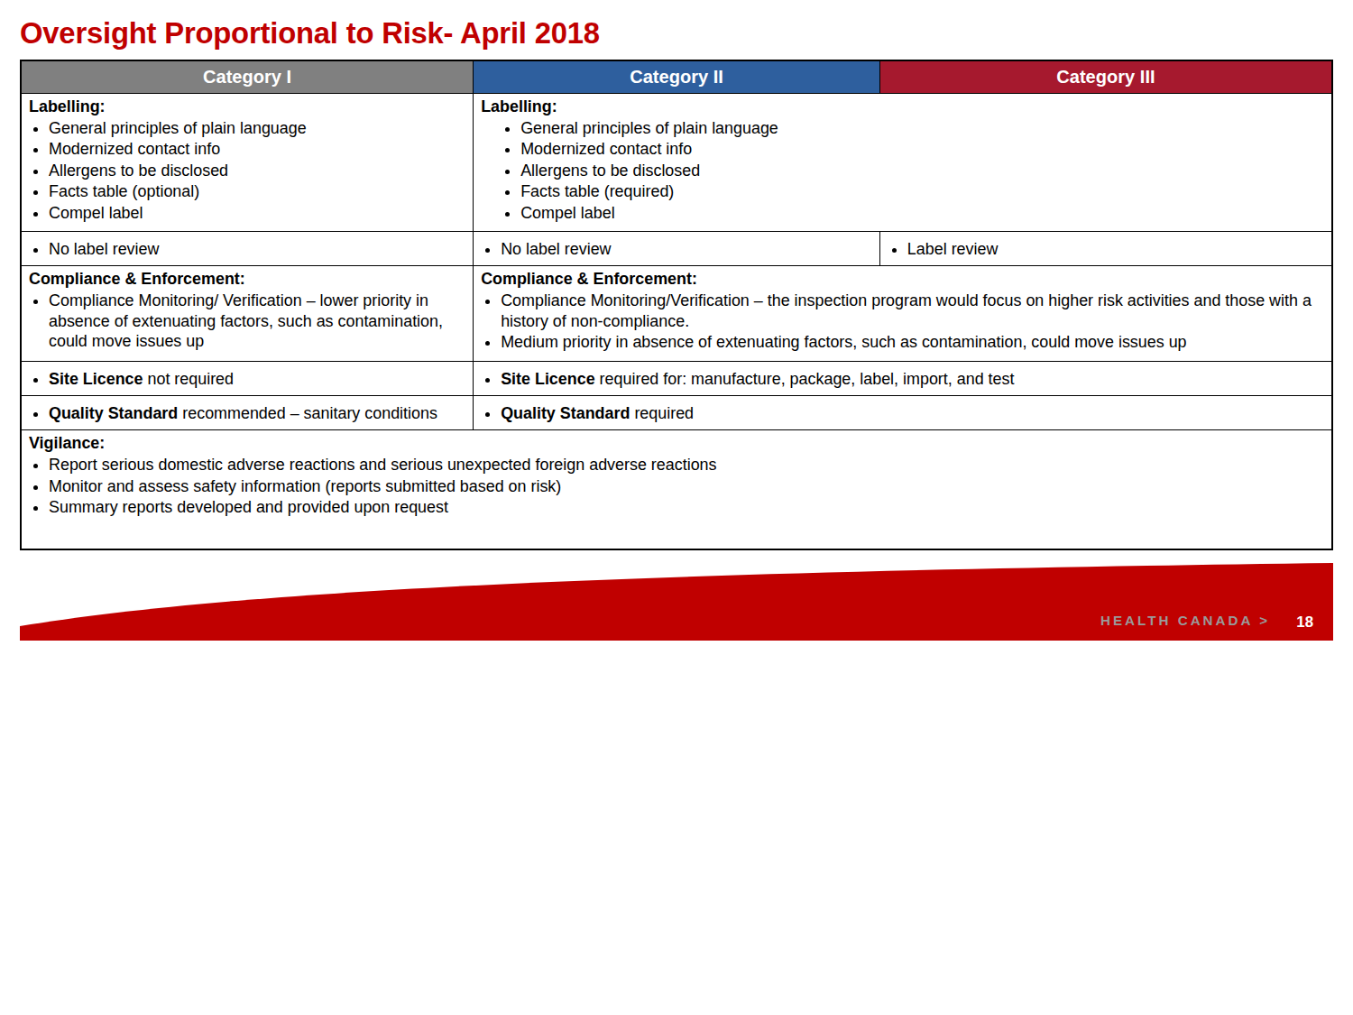Oversight Proportional to Risk- April 2018
| Category I | Category II | Category III |
| --- | --- | --- |
| Labelling: General principles of plain language Modernized contact info Allergens to be disclosed Facts table (optional) Compel label | Labelling: General principles of plain language Modernized contact info Allergens to be disclosed Facts table (required) Compel label |
| No label review | No label review | Label review |
| Compliance & Enforcement: Compliance Monitoring/ Verification – lower priority in absence of extenuating factors, such as contamination, could move issues up | Compliance & Enforcement: Compliance Monitoring/Verification – the inspection program would focus on higher risk activities and those with a history of non-compliance. Medium priority in absence of extenuating factors, such as contamination, could move issues up |
| Site Licence not required | Site Licence required for: manufacture, package, label, import, and test |
| Quality Standard recommended – sanitary conditions | Quality Standard required |
| Vigilance: Report serious domestic adverse reactions and serious unexpected foreign adverse reactions Monitor and assess safety information (reports submitted based on risk) Summary reports developed and provided upon request |
HEALTH CANADA >
18